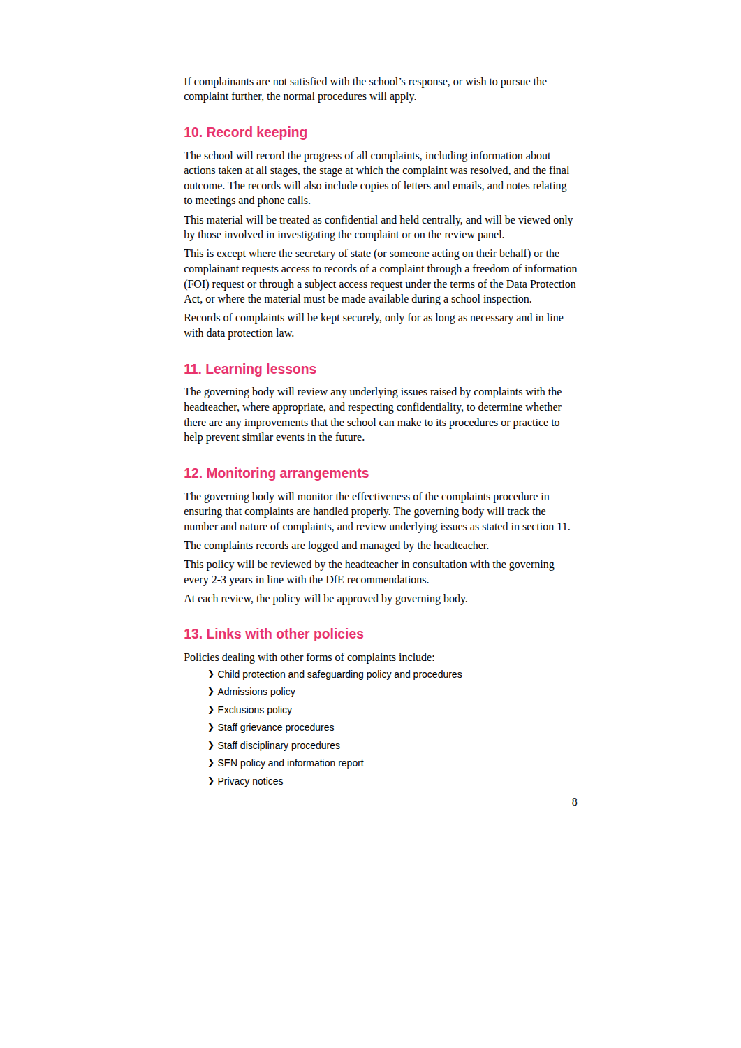If complainants are not satisfied with the school’s response, or wish to pursue the complaint further, the normal procedures will apply.
10. Record keeping
The school will record the progress of all complaints, including information about actions taken at all stages, the stage at which the complaint was resolved, and the final outcome. The records will also include copies of letters and emails, and notes relating to meetings and phone calls.
This material will be treated as confidential and held centrally, and will be viewed only by those involved in investigating the complaint or on the review panel.
This is except where the secretary of state (or someone acting on their behalf) or the complainant requests access to records of a complaint through a freedom of information (FOI) request or through a subject access request under the terms of the Data Protection Act, or where the material must be made available during a school inspection.
Records of complaints will be kept securely, only for as long as necessary and in line with data protection law.
11. Learning lessons
The governing body will review any underlying issues raised by complaints with the headteacher, where appropriate, and respecting confidentiality, to determine whether there are any improvements that the school can make to its procedures or practice to help prevent similar events in the future.
12. Monitoring arrangements
The governing body will monitor the effectiveness of the complaints procedure in ensuring that complaints are handled properly. The governing body will track the number and nature of complaints, and review underlying issues as stated in section 11.
The complaints records are logged and managed by the headteacher.
This policy will be reviewed by the headteacher in consultation with the governing every 2-3 years in line with the DfE recommendations.
At each review, the policy will be approved by governing body.
13. Links with other policies
Policies dealing with other forms of complaints include:
Child protection and safeguarding policy and procedures
Admissions policy
Exclusions policy
Staff grievance procedures
Staff disciplinary procedures
SEN policy and information report
Privacy notices
8